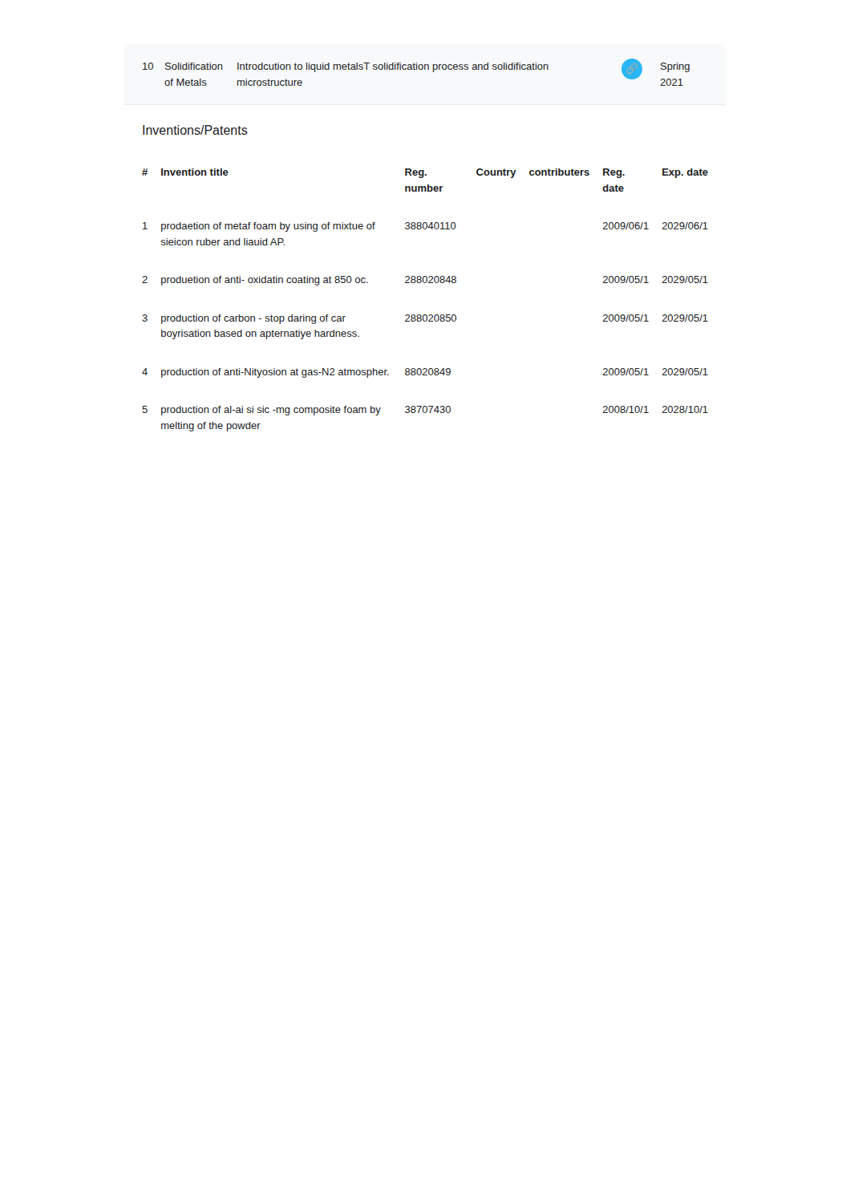10
Solidification of Metals
Introdcution to liquid metalsT solidification process and solidification microstructure
🔗
Spring 2021
Inventions/Patents
| # | Invention title | Reg. number | Country | contributers | Reg. date | Exp. date |
| --- | --- | --- | --- | --- | --- | --- |
| 1 | prodaetion of metaf foam by using of mixtue of sieicon ruber and liauid AP. | 388040110 | | | 2009/06/1 | 2029/06/1 |
| 2 | produetion of anti- oxidatin coating at 850 oc. | 288020848 | | | 2009/05/1 | 2029/05/1 |
| 3 | production of carbon - stop daring of car boyrisation based on apternatiye hardness. | 288020850 | | | 2009/05/1 | 2029/05/1 |
| 4 | production of anti-Nityosion at gas-N2 atmospher. | 88020849 | | | 2009/05/1 | 2029/05/1 |
| 5 | production of al-ai si sic -mg composite foam by melting of the powder | 38707430 | | | 2008/10/1 | 2028/10/1 |